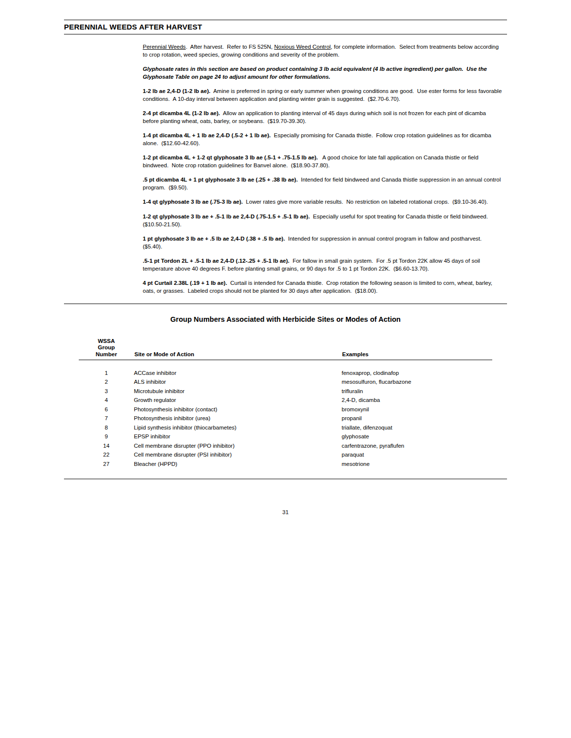PERENNIAL WEEDS AFTER HARVEST
Perennial Weeds. After harvest. Refer to FS 525N, Noxious Weed Control, for complete information. Select from treatments below according to crop rotation, weed species, growing conditions and severity of the problem.
Glyphosate rates in this section are based on product containing 3 lb acid equivalent (4 lb active ingredient) per gallon. Use the Glyphosate Table on page 24 to adjust amount for other formulations.
1-2 lb ae 2,4-D (1-2 lb ae). Amine is preferred in spring or early summer when growing conditions are good. Use ester forms for less favorable conditions. A 10-day interval between application and planting winter grain is suggested. ($2.70-6.70).
2-4 pt dicamba 4L (1-2 lb ae). Allow an application to planting interval of 45 days during which soil is not frozen for each pint of dicamba before planting wheat, oats, barley, or soybeans. ($19.70-39.30).
1-4 pt dicamba 4L + 1 lb ae 2,4-D (.5-2 + 1 lb ae). Especially promising for Canada thistle. Follow crop rotation guidelines as for dicamba alone. ($12.60-42.60).
1-2 pt dicamba 4L + 1-2 qt glyphosate 3 lb ae (.5-1 + .75-1.5 lb ae). A good choice for late fall application on Canada thistle or field bindweed. Note crop rotation guidelines for Banvel alone. ($18.90-37.80).
.5 pt dicamba 4L + 1 pt glyphosate 3 lb ae (.25 + .38 lb ae). Intended for field bindweed and Canada thistle suppression in an annual control program. ($9.50).
1-4 qt glyphosate 3 lb ae (.75-3 lb ae). Lower rates give more variable results. No restriction on labeled rotational crops. ($9.10-36.40).
1-2 qt glyphosate 3 lb ae + .5-1 lb ae 2,4-D (.75-1.5 + .5-1 lb ae). Especially useful for spot treating for Canada thistle or field bindweed. ($10.50-21.50).
1 pt glyphosate 3 lb ae + .5 lb ae 2,4-D (.38 + .5 lb ae). Intended for suppression in annual control program in fallow and postharvest. ($5.40).
.5-1 pt Tordon 2L + .5-1 lb ae 2,4-D (.12-.25 + .5-1 lb ae). For fallow in small grain system. For .5 pt Tordon 22K allow 45 days of soil temperature above 40 degrees F. before planting small grains, or 90 days for .5 to 1 pt Tordon 22K. ($6.60-13.70).
4 pt Curtail 2.38L (.19 + 1 lb ae). Curtail is intended for Canada thistle. Crop rotation the following season is limited to corn, wheat, barley, oats, or grasses. Labeled crops should not be planted for 30 days after application. ($18.00).
Group Numbers Associated with Herbicide Sites or Modes of Action
| WSSA Group Number | Site or Mode of Action | Examples |
| --- | --- | --- |
| 1 | ACCase inhibitor | fenoxaprop, clodinafop |
| 2 | ALS inhibitor | mesosulfuron, flucarbazone |
| 3 | Microtubule inhibitor | trifluralin |
| 4 | Growth regulator | 2,4-D, dicamba |
| 6 | Photosynthesis inhibitor (contact) | bromoxynil |
| 7 | Photosynthesis inhibitor (urea) | propanil |
| 8 | Lipid synthesis inhibitor (thiocarbametes) | triallate, difenzoquat |
| 9 | EPSP inhibitor | glyphosate |
| 14 | Cell membrane disrupter (PPO inhibitor) | carfentrazone, pyraflufen |
| 22 | Cell membrane disrupter (PSI inhibitor) | paraquat |
| 27 | Bleacher (HPPD) | mesotrione |
31